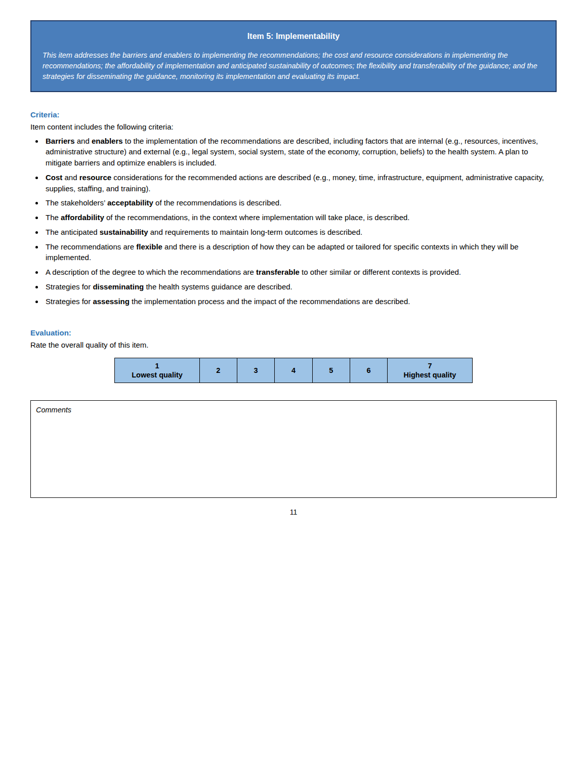Item 5: Implementability
This item addresses the barriers and enablers to implementing the recommendations; the cost and resource considerations in implementing the recommendations; the affordability of implementation and anticipated sustainability of outcomes; the flexibility and transferability of the guidance; and the strategies for disseminating the guidance, monitoring its implementation and evaluating its impact.
Criteria:
Item content includes the following criteria:
Barriers and enablers to the implementation of the recommendations are described, including factors that are internal (e.g., resources, incentives, administrative structure) and external (e.g., legal system, social system, state of the economy, corruption, beliefs) to the health system. A plan to mitigate barriers and optimize enablers is included.
Cost and resource considerations for the recommended actions are described (e.g., money, time, infrastructure, equipment, administrative capacity, supplies, staffing, and training).
The stakeholders’ acceptability of the recommendations is described.
The affordability of the recommendations, in the context where implementation will take place, is described.
The anticipated sustainability and requirements to maintain long-term outcomes is described.
The recommendations are flexible and there is a description of how they can be adapted or tailored for specific contexts in which they will be implemented.
A description of the degree to which the recommendations are transferable to other similar or different contexts is provided.
Strategies for disseminating the health systems guidance are described.
Strategies for assessing the implementation process and the impact of the recommendations are described.
Evaluation:
Rate the overall quality of this item.
| 1 Lowest quality | 2 | 3 | 4 | 5 | 6 | 7 Highest quality |
Comments
11